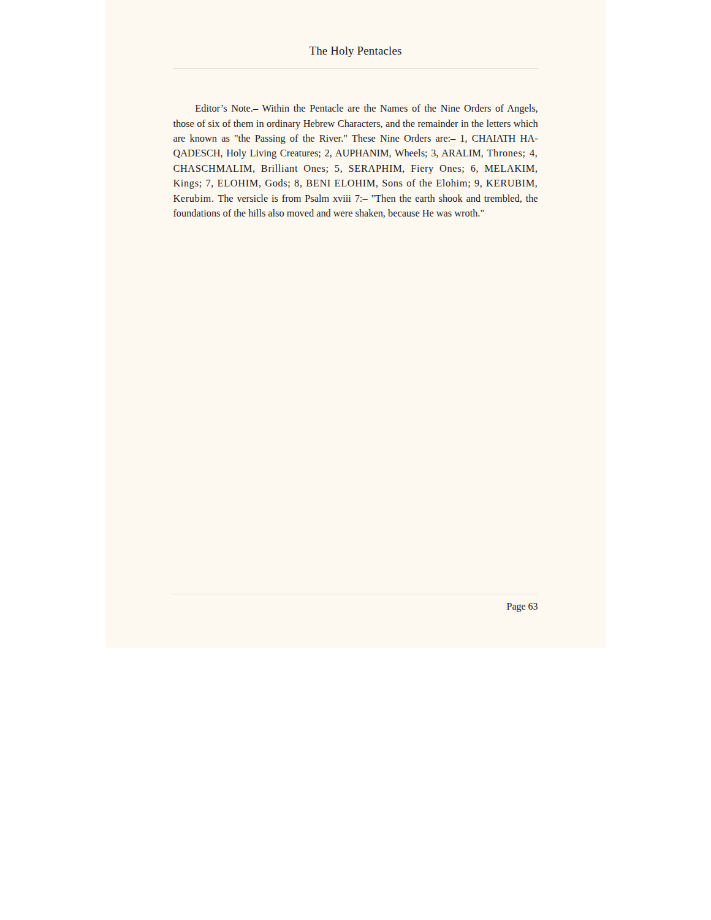The Holy Pentacles
Editor’s Note.– Within the Pentacle are the Names of the Nine Orders of Angels, those of six of them in ordinary Hebrew Characters, and the remainder in the letters which are known as "the Passing of the River." These Nine Orders are:– 1, CHAIATH HA-QADESCH, Holy Living Creatures; 2, AUPHANIM, Wheels; 3, ARALIM, Thrones; 4, CHASCHMALIM, Brilliant Ones; 5, SERAPHIM, Fiery Ones; 6, MELAKIM, Kings; 7, ELOHIM, Gods; 8, BENI ELOHIM, Sons of the Elohim; 9, KERUBIM, Kerubim. The versicle is from Psalm xviii 7:– "Then the earth shook and trembled, the foundations of the hills also moved and were shaken, because He was wroth."
Page 63